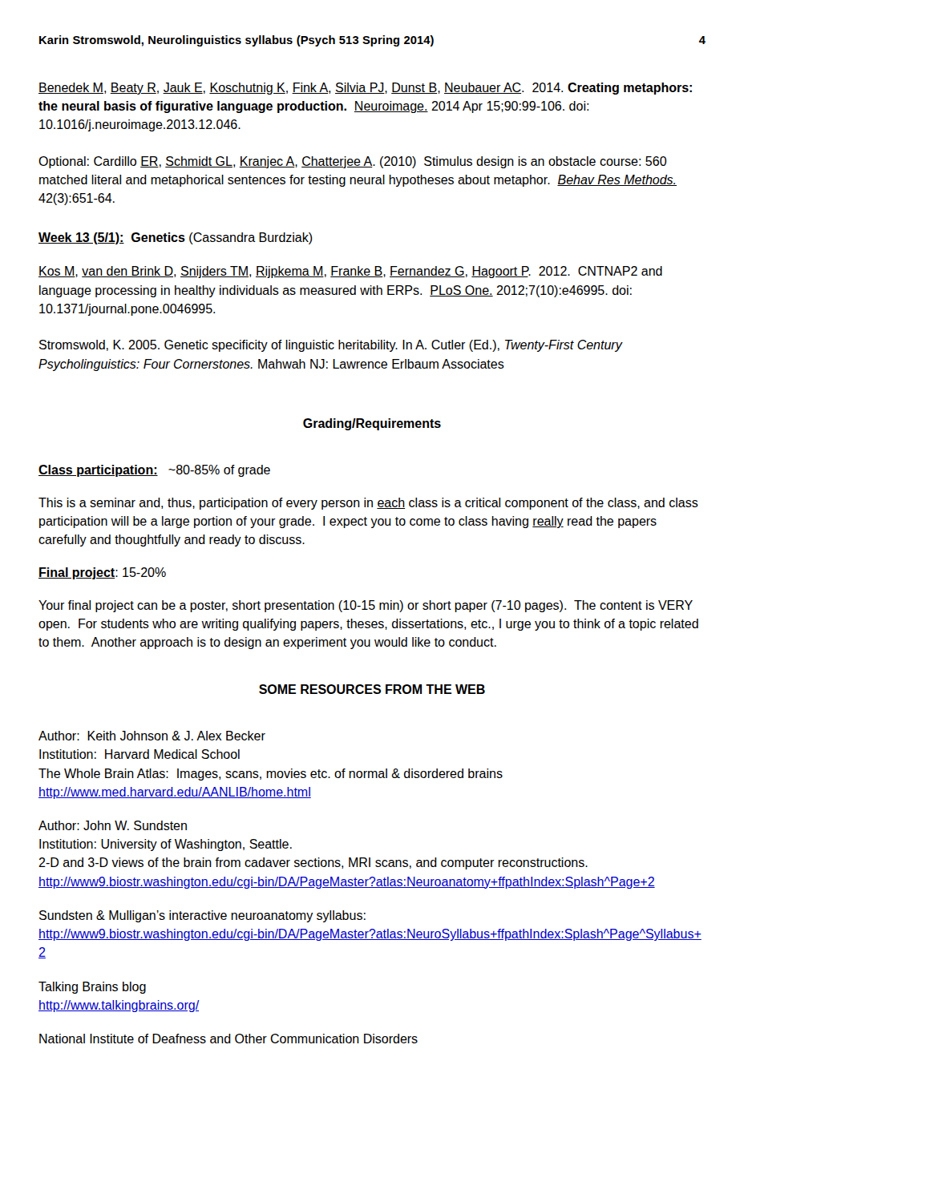Karin Stromswold, Neurolinguistics syllabus (Psych 513 Spring 2014) 4
Benedek M, Beaty R, Jauk E, Koschutnig K, Fink A, Silvia PJ, Dunst B, Neubauer AC. 2014. Creating metaphors: the neural basis of figurative language production. Neuroimage. 2014 Apr 15;90:99-106. doi: 10.1016/j.neuroimage.2013.12.046.
Optional: Cardillo ER, Schmidt GL, Kranjec A, Chatterjee A. (2010) Stimulus design is an obstacle course: 560 matched literal and metaphorical sentences for testing neural hypotheses about metaphor. Behav Res Methods. 42(3):651-64.
Week 13 (5/1): Genetics (Cassandra Burdziak)
Kos M, van den Brink D, Snijders TM, Rijpkema M, Franke B, Fernandez G, Hagoort P. 2012. CNTNAP2 and language processing in healthy individuals as measured with ERPs. PLoS One. 2012;7(10):e46995. doi: 10.1371/journal.pone.0046995.
Stromswold, K. 2005. Genetic specificity of linguistic heritability. In A. Cutler (Ed.), Twenty-First Century Psycholinguistics: Four Cornerstones. Mahwah NJ: Lawrence Erlbaum Associates
Grading/Requirements
Class participation:
~80-85% of grade
This is a seminar and, thus, participation of every person in each class is a critical component of the class, and class participation will be a large portion of your grade. I expect you to come to class having really read the papers carefully and thoughtfully and ready to discuss.
Final project
: 15-20%
Your final project can be a poster, short presentation (10-15 min) or short paper (7-10 pages). The content is VERY open. For students who are writing qualifying papers, theses, dissertations, etc., I urge you to think of a topic related to them. Another approach is to design an experiment you would like to conduct.
SOME RESOURCES FROM THE WEB
Author: Keith Johnson & J. Alex Becker
Institution: Harvard Medical School
The Whole Brain Atlas: Images, scans, movies etc. of normal & disordered brains
http://www.med.harvard.edu/AANLIB/home.html
Author: John W. Sundsten
Institution: University of Washington, Seattle.
2-D and 3-D views of the brain from cadaver sections, MRI scans, and computer reconstructions.
http://www9.biostr.washington.edu/cgi-bin/DA/PageMaster?atlas:Neuroanatomy+ffpathIndex:Splash^Page+2
Sundsten & Mulligan’s interactive neuroanatomy syllabus:
http://www9.biostr.washington.edu/cgi-bin/DA/PageMaster?atlas:NeuroSyllabus+ffpathIndex:Splash^Page^Syllabus+2
Talking Brains blog
http://www.talkingbrains.org/
National Institute of Deafness and Other Communication Disorders